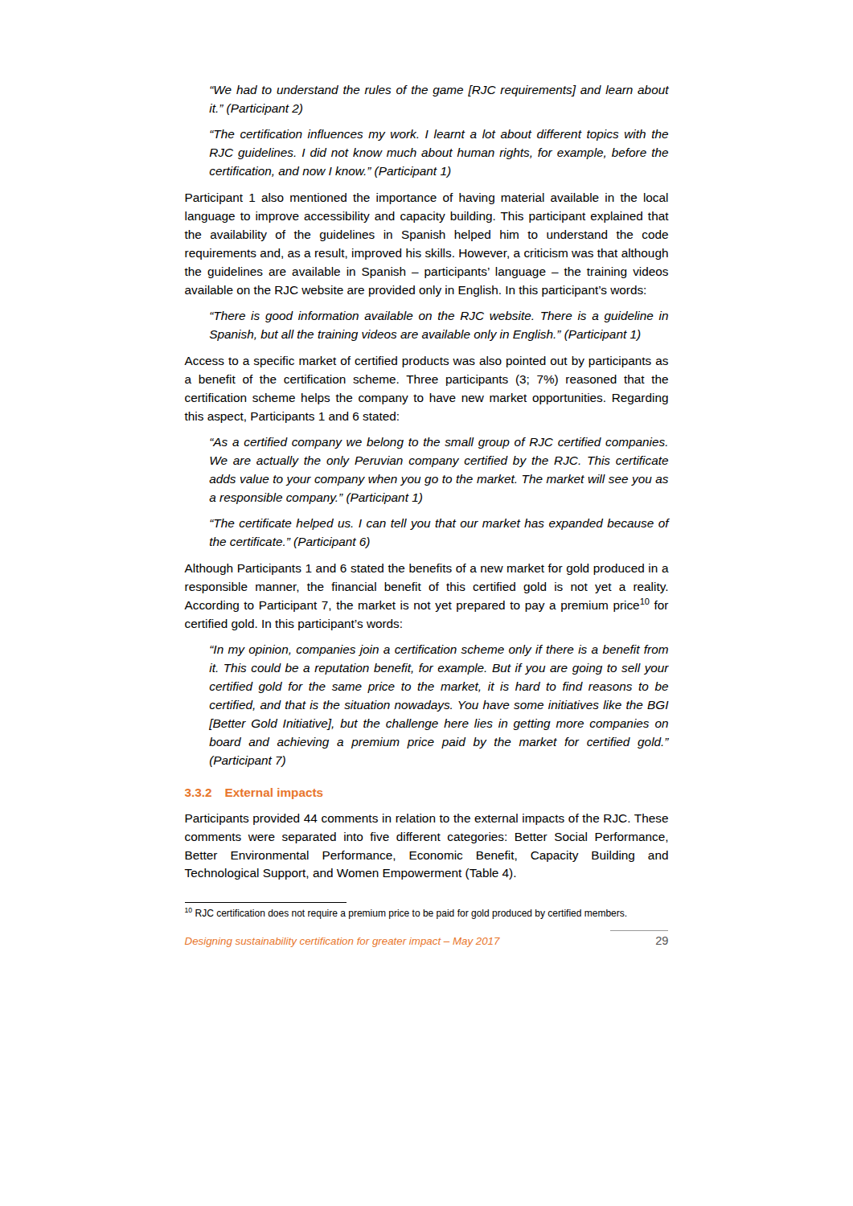“We had to understand the rules of the game [RJC requirements] and learn about it.” (Participant 2)
“The certification influences my work. I learnt a lot about different topics with the RJC guidelines. I did not know much about human rights, for example, before the certification, and now I know.” (Participant 1)
Participant 1 also mentioned the importance of having material available in the local language to improve accessibility and capacity building. This participant explained that the availability of the guidelines in Spanish helped him to understand the code requirements and, as a result, improved his skills. However, a criticism was that although the guidelines are available in Spanish – participants’ language – the training videos available on the RJC website are provided only in English. In this participant’s words:
“There is good information available on the RJC website. There is a guideline in Spanish, but all the training videos are available only in English.” (Participant 1)
Access to a specific market of certified products was also pointed out by participants as a benefit of the certification scheme. Three participants (3; 7%) reasoned that the certification scheme helps the company to have new market opportunities. Regarding this aspect, Participants 1 and 6 stated:
“As a certified company we belong to the small group of RJC certified companies. We are actually the only Peruvian company certified by the RJC. This certificate adds value to your company when you go to the market. The market will see you as a responsible company.” (Participant 1)
“The certificate helped us. I can tell you that our market has expanded because of the certificate.” (Participant 6)
Although Participants 1 and 6 stated the benefits of a new market for gold produced in a responsible manner, the financial benefit of this certified gold is not yet a reality. According to Participant 7, the market is not yet prepared to pay a premium price10 for certified gold. In this participant’s words:
“In my opinion, companies join a certification scheme only if there is a benefit from it. This could be a reputation benefit, for example. But if you are going to sell your certified gold for the same price to the market, it is hard to find reasons to be certified, and that is the situation nowadays. You have some initiatives like the BGI [Better Gold Initiative], but the challenge here lies in getting more companies on board and achieving a premium price paid by the market for certified gold.” (Participant 7)
3.3.2 External impacts
Participants provided 44 comments in relation to the external impacts of the RJC. These comments were separated into five different categories: Better Social Performance, Better Environmental Performance, Economic Benefit, Capacity Building and Technological Support, and Women Empowerment (Table 4).
10 RJC certification does not require a premium price to be paid for gold produced by certified members.
Designing sustainability certification for greater impact – May 2017 29